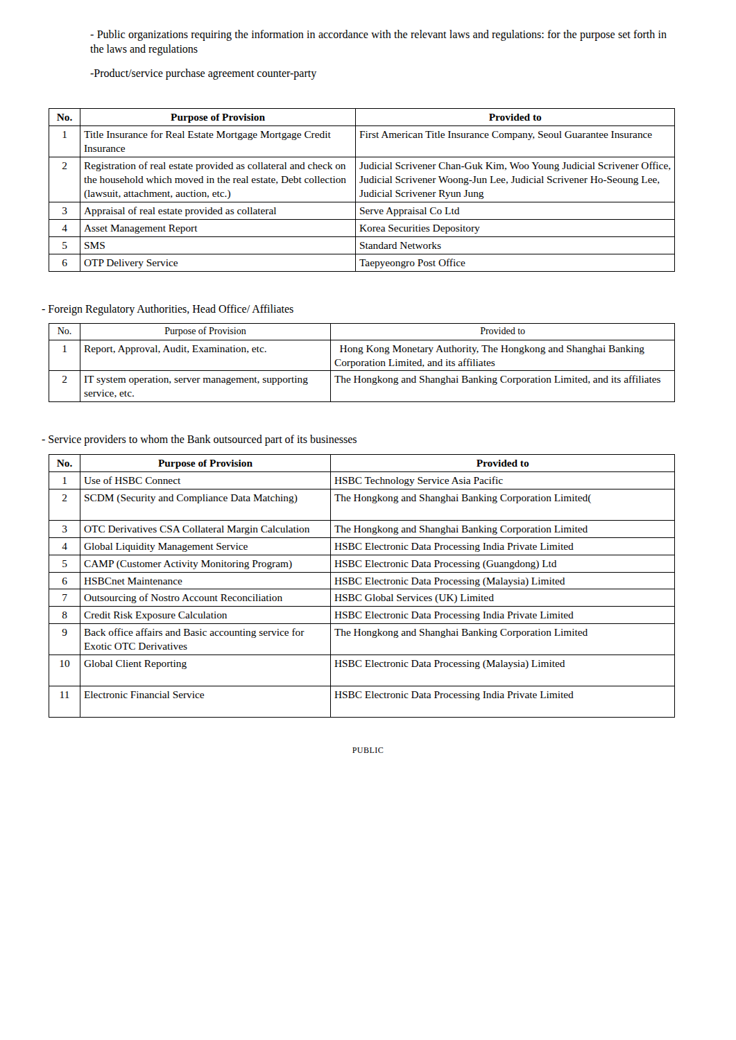- Public organizations requiring the information in accordance with the relevant laws and regulations: for the purpose set forth in the laws and regulations
-Product/service purchase agreement counter-party
| No. | Purpose of Provision | Provided to |
| --- | --- | --- |
| 1 | Title Insurance for Real Estate Mortgage Mortgage Credit Insurance | First American Title Insurance Company, Seoul Guarantee Insurance |
| 2 | Registration of real estate provided as collateral and check on the household which moved in the real estate, Debt collection (lawsuit, attachment, auction, etc.) | Judicial Scrivener Chan-Guk Kim, Woo Young Judicial Scrivener Office, Judicial Scrivener Woong-Jun Lee, Judicial Scrivener Ho-Seoung Lee, Judicial Scrivener Ryun Jung |
| 3 | Appraisal of real estate provided as collateral | Serve Appraisal Co Ltd |
| 4 | Asset Management Report | Korea Securities Depository |
| 5 | SMS | Standard Networks |
| 6 | OTP Delivery Service | Taepyeongro Post Office |
- Foreign Regulatory Authorities, Head Office/ Affiliates
| No. | Purpose of Provision | Provided to |
| --- | --- | --- |
| 1 | Report, Approval, Audit, Examination, etc. | Hong Kong Monetary Authority, The Hongkong and Shanghai Banking Corporation Limited, and its affiliates |
| 2 | IT system operation, server management, supporting service, etc. | The Hongkong and Shanghai Banking Corporation Limited, and its affiliates |
- Service providers to whom the Bank outsourced part of its businesses
| No. | Purpose of Provision | Provided to |
| --- | --- | --- |
| 1 | Use of HSBC Connect | HSBC Technology Service Asia Pacific |
| 2 | SCDM (Security and Compliance Data Matching) | The Hongkong and Shanghai Banking Corporation Limited( |
| 3 | OTC Derivatives CSA Collateral Margin Calculation | The Hongkong and Shanghai Banking Corporation Limited |
| 4 | Global Liquidity Management Service | HSBC Electronic Data Processing India Private Limited |
| 5 | CAMP (Customer Activity Monitoring Program) | HSBC Electronic Data Processing (Guangdong) Ltd |
| 6 | HSBCnet Maintenance | HSBC Electronic Data Processing (Malaysia) Limited |
| 7 | Outsourcing of Nostro Account Reconciliation | HSBC Global Services (UK) Limited |
| 8 | Credit Risk Exposure Calculation | HSBC Electronic Data Processing India Private Limited |
| 9 | Back office affairs and Basic accounting service for Exotic OTC Derivatives | The Hongkong and Shanghai Banking Corporation Limited |
| 10 | Global Client Reporting | HSBC Electronic Data Processing (Malaysia) Limited |
| 11 | Electronic Financial Service | HSBC Electronic Data Processing India Private Limited |
PUBLIC